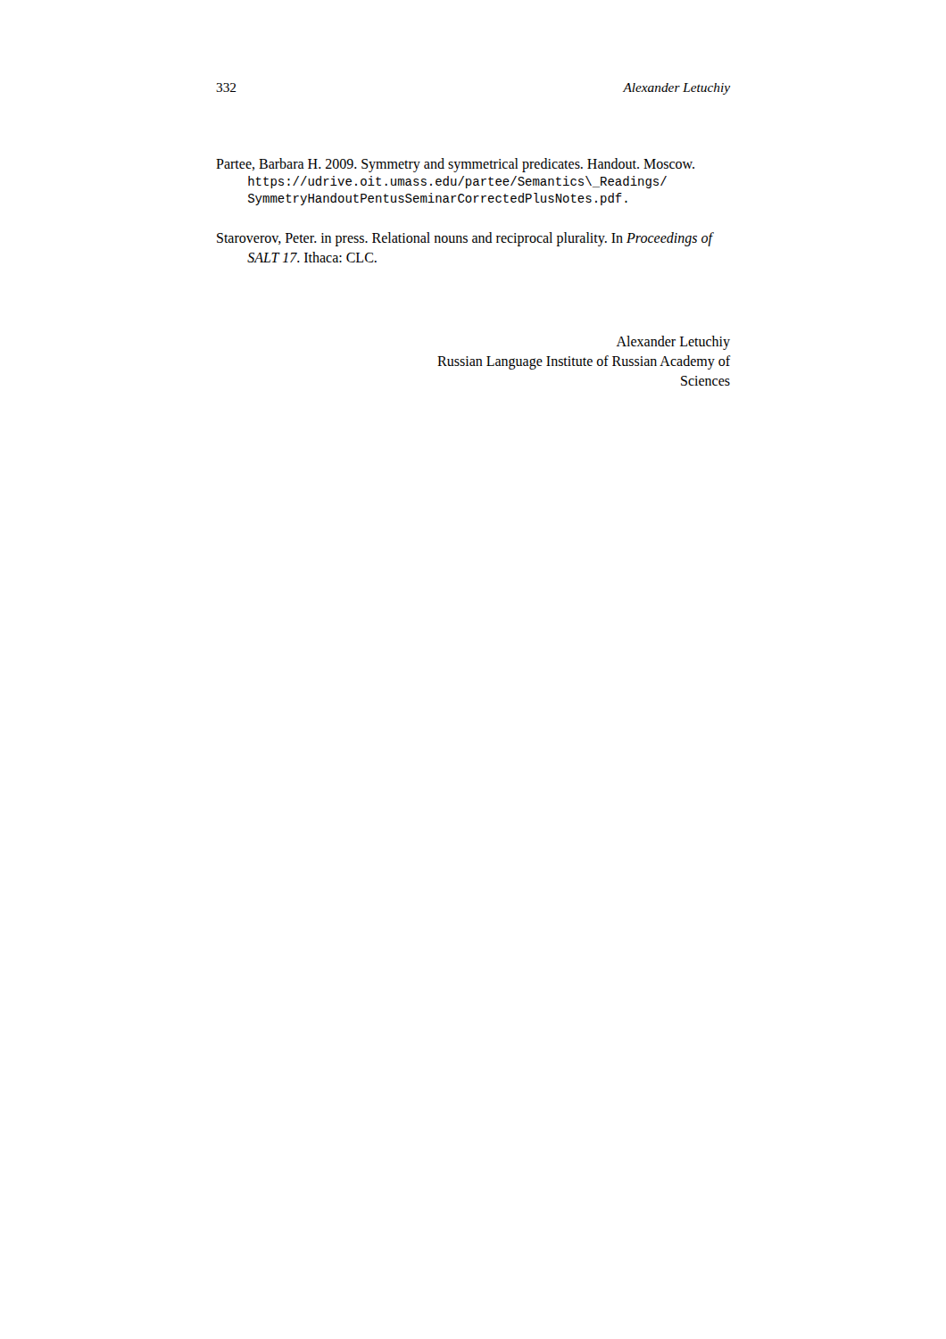332 Alexander Letuchiy
Partee, Barbara H. 2009. Symmetry and symmetrical predicates. Handout. Moscow. https://udrive.oit.umass.edu/partee/Semantics\_Readings/ SymmetryHandoutPentusSeminarCorrectedPlusNotes.pdf.
Staroverov, Peter. in press. Relational nouns and reciprocal plurality. In Proceedings of SALT 17. Ithaca: CLC.
Alexander Letuchiy
Russian Language Institute of Russian Academy of
Sciences